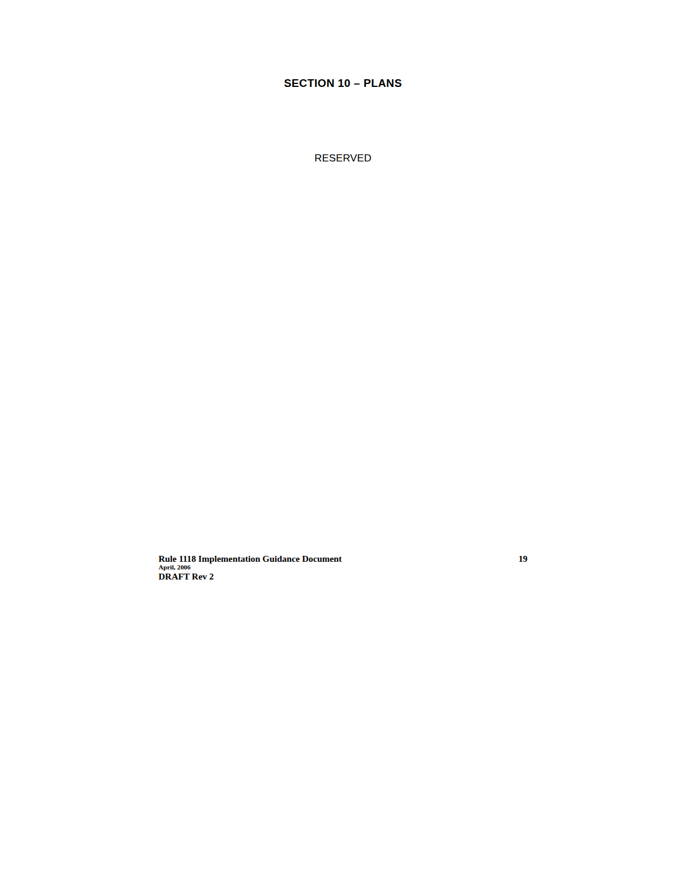SECTION 10 – PLANS
RESERVED
19
Rule 1118 Implementation Guidance Document
April, 2006
DRAFT Rev 2